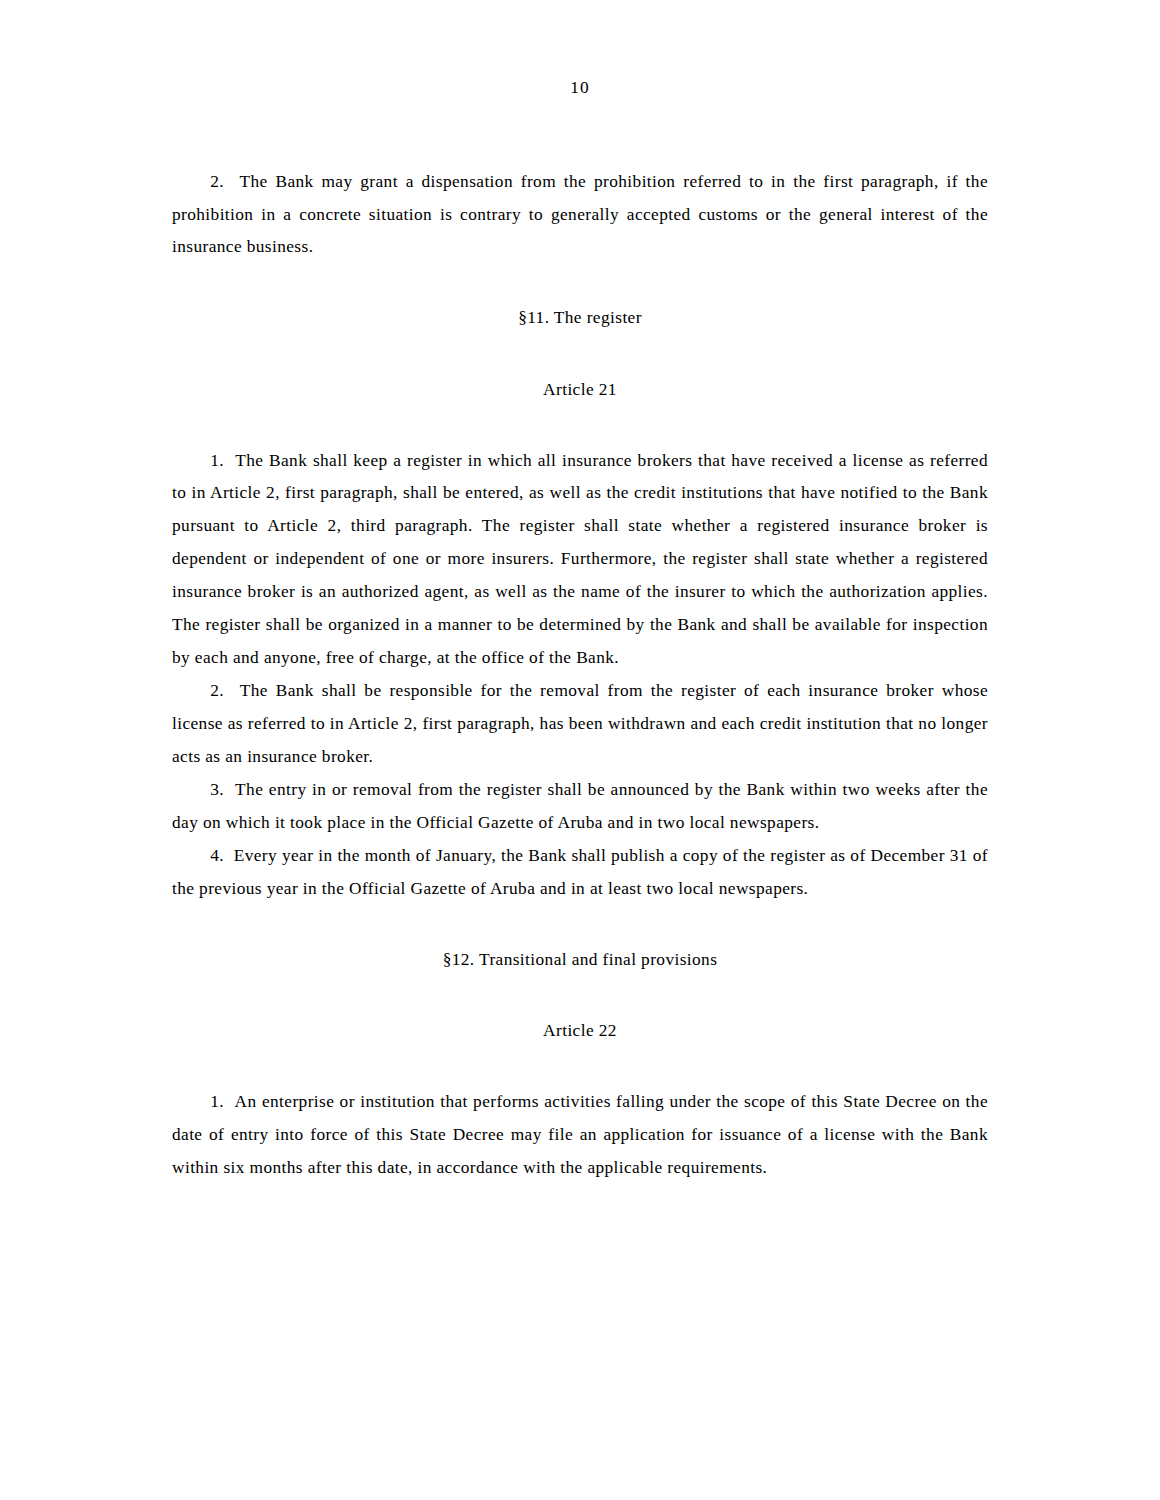10
2. The Bank may grant a dispensation from the prohibition referred to in the first paragraph, if the prohibition in a concrete situation is contrary to generally accepted customs or the general interest of the insurance business.
§11. The register
Article 21
1. The Bank shall keep a register in which all insurance brokers that have received a license as referred to in Article 2, first paragraph, shall be entered, as well as the credit institutions that have notified to the Bank pursuant to Article 2, third paragraph. The register shall state whether a registered insurance broker is dependent or independent of one or more insurers. Furthermore, the register shall state whether a registered insurance broker is an authorized agent, as well as the name of the insurer to which the authorization applies. The register shall be organized in a manner to be determined by the Bank and shall be available for inspection by each and anyone, free of charge, at the office of the Bank.
2. The Bank shall be responsible for the removal from the register of each insurance broker whose license as referred to in Article 2, first paragraph, has been withdrawn and each credit institution that no longer acts as an insurance broker.
3. The entry in or removal from the register shall be announced by the Bank within two weeks after the day on which it took place in the Official Gazette of Aruba and in two local newspapers.
4. Every year in the month of January, the Bank shall publish a copy of the register as of December 31 of the previous year in the Official Gazette of Aruba and in at least two local newspapers.
§12. Transitional and final provisions
Article 22
1. An enterprise or institution that performs activities falling under the scope of this State Decree on the date of entry into force of this State Decree may file an application for issuance of a license with the Bank within six months after this date, in accordance with the applicable requirements.